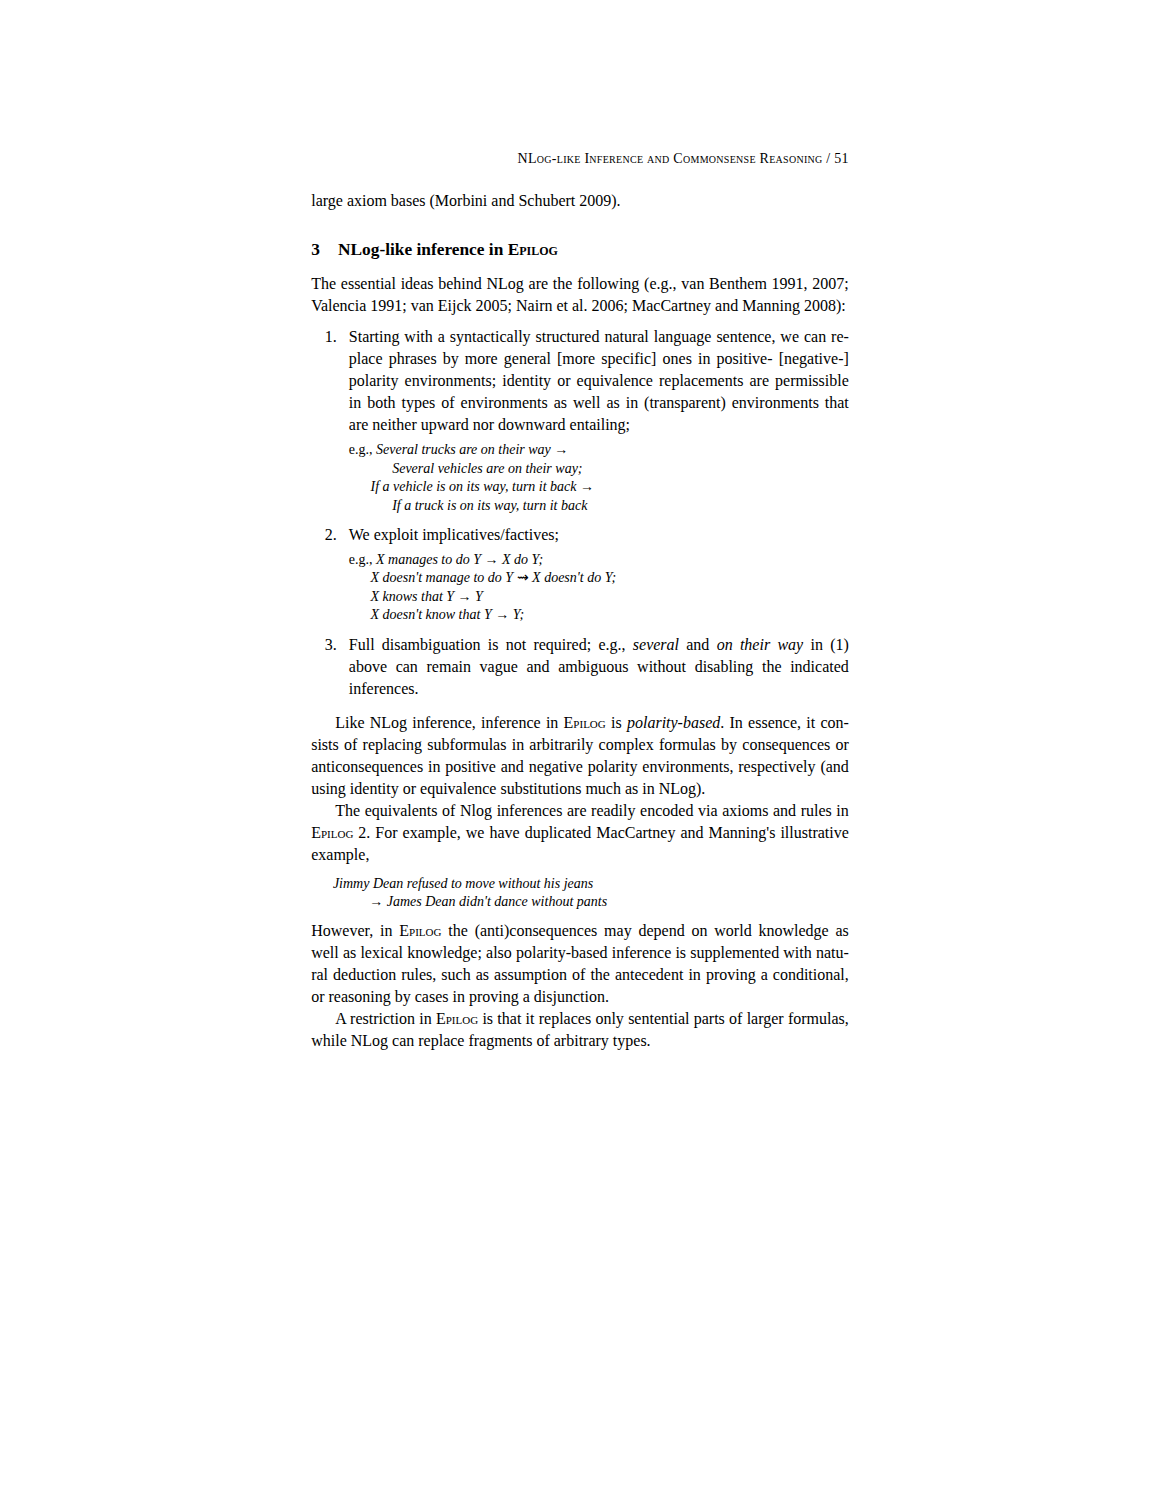NLog-like Inference and Commonsense Reasoning / 51
large axiom bases (Morbini and Schubert 2009).
3 NLog-like inference in Epilog
The essential ideas behind NLog are the following (e.g., van Benthem 1991, 2007; Valencia 1991; van Eijck 2005; Nairn et al. 2006; MacCartney and Manning 2008):
Starting with a syntactically structured natural language sentence, we can replace phrases by more general [more specific] ones in positive- [negative-] polarity environments; identity or equivalence replacements are permissible in both types of environments as well as in (transparent) environments that are neither upward nor downward entailing;
e.g., Several trucks are on their way → Several vehicles are on their way; If a vehicle is on its way, turn it back → If a truck is on its way, turn it back
We exploit implicatives/factives;
e.g., X manages to do Y → X do Y; X doesn't manage to do Y ⇝ X doesn't do Y; X knows that Y → Y X doesn't know that Y → Y;
Full disambiguation is not required; e.g., several and on their way in (1) above can remain vague and ambiguous without disabling the indicated inferences.
Like NLog inference, inference in Epilog is polarity-based. In essence, it consists of replacing subformulas in arbitrarily complex formulas by consequences or anticonsequences in positive and negative polarity environments, respectively (and using identity or equivalence substitutions much as in NLog).
The equivalents of Nlog inferences are readily encoded via axioms and rules in Epilog 2. For example, we have duplicated MacCartney and Manning's illustrative example,
Jimmy Dean refused to move without his jeans → James Dean didn't dance without pants
However, in Epilog the (anti)consequences may depend on world knowledge as well as lexical knowledge; also polarity-based inference is supplemented with natural deduction rules, such as assumption of the antecedent in proving a conditional, or reasoning by cases in proving a disjunction.
A restriction in Epilog is that it replaces only sentential parts of larger formulas, while NLog can replace fragments of arbitrary types.